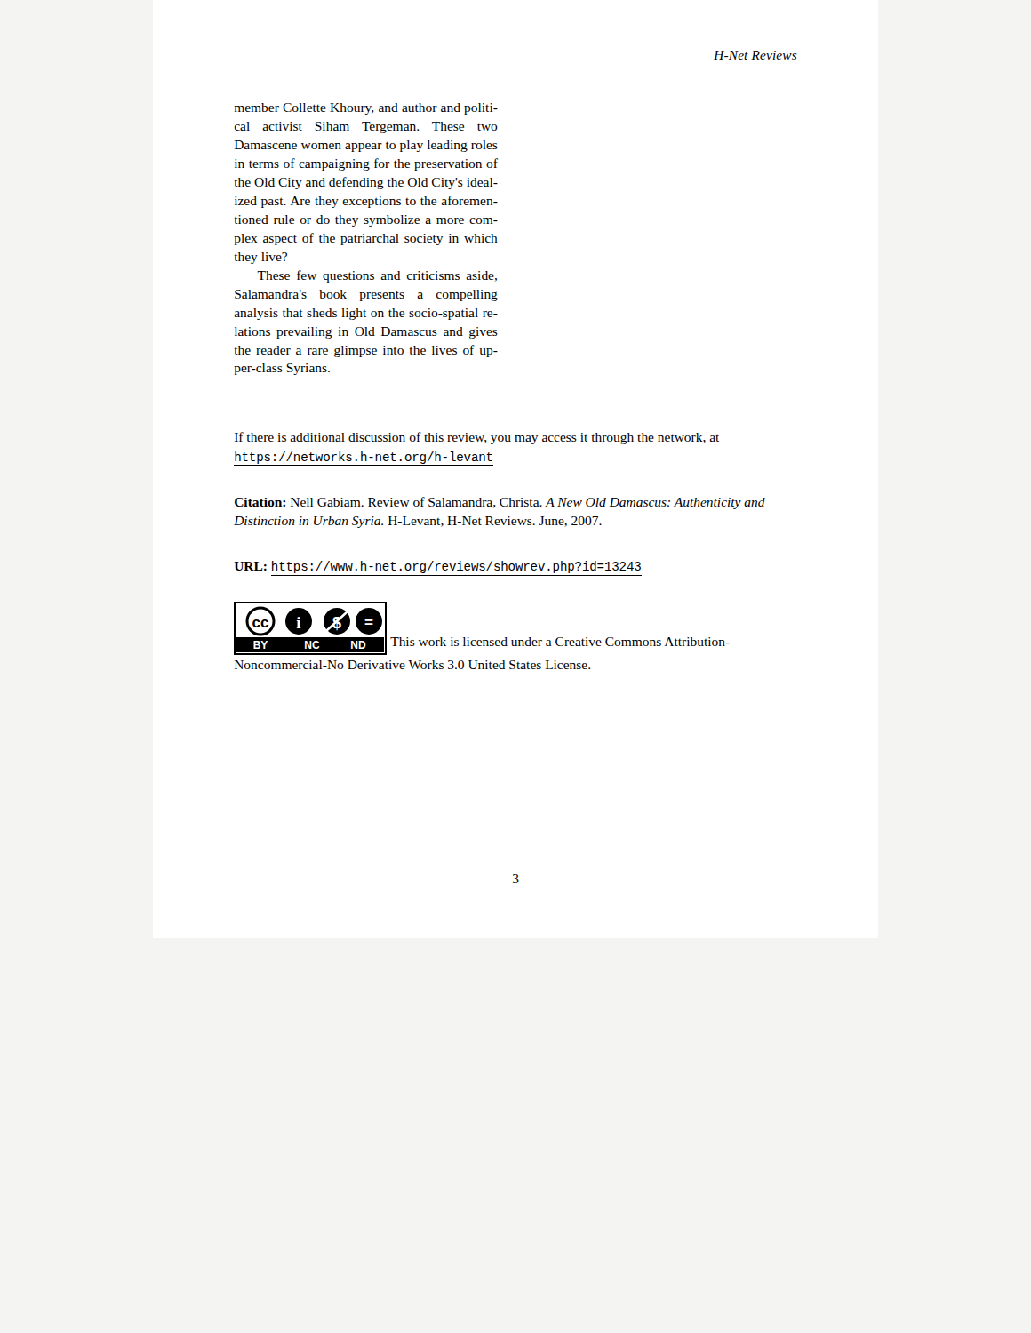H-Net Reviews
member Collette Khoury, and author and political activist Siham Tergeman. These two Damascene women appear to play leading roles in terms of campaigning for the preservation of the Old City and defending the Old City's idealized past. Are they exceptions to the aforementioned rule or do they symbolize a more complex aspect of the patriarchal society in which they live?
These few questions and criticisms aside, Salamandra's book presents a compelling analysis that sheds light on the socio-spatial relations prevailing in Old Damascus and gives the reader a rare glimpse into the lives of upper-class Syrians.
If there is additional discussion of this review, you may access it through the network, at https://networks.h-net.org/h-levant
Citation: Nell Gabiam. Review of Salamandra, Christa. A New Old Damascus: Authenticity and Distinction in Urban Syria. H-Levant, H-Net Reviews. June, 2007.
URL: https://www.h-net.org/reviews/showrev.php?id=13243
cc i $ = BY NC ND This work is licensed under a Creative Commons Attribution-Noncommercial-No Derivative Works 3.0 United States License.
3